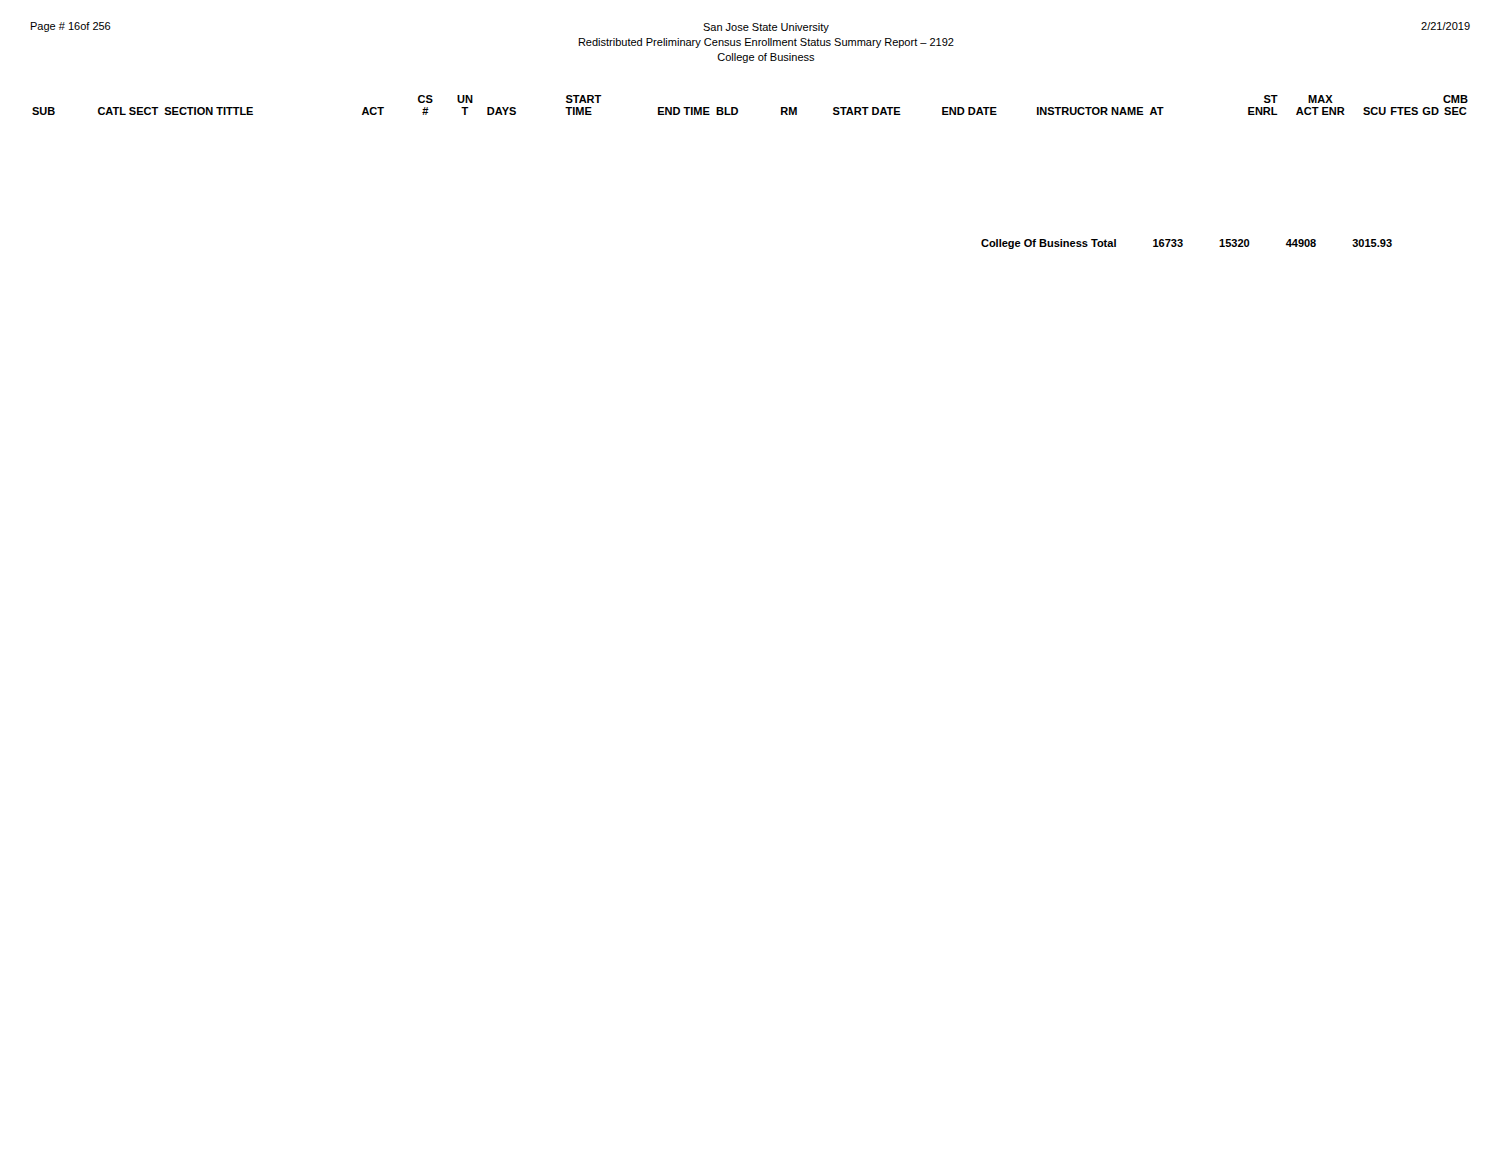Page # 16of 256
San Jose State University
Redistributed Preliminary Census Enrollment Status Summary Report – 2192
College of Business
2/21/2019
| | | | CS | UN | | START | | | | | | ST | MAX | | | | CMB |
| SUB | CATL SECT SECTION TITTLE | ACT | # | T | DAYS | TIME | END TIME BLD | RM | START DATE | END DATE | INSTRUCTOR NAME AT | ENRL | ACT ENR | SCU | FTES | GD | SEC |
| College Of Business Total | 16733 | 15320 | 44908 | 3015.93 |